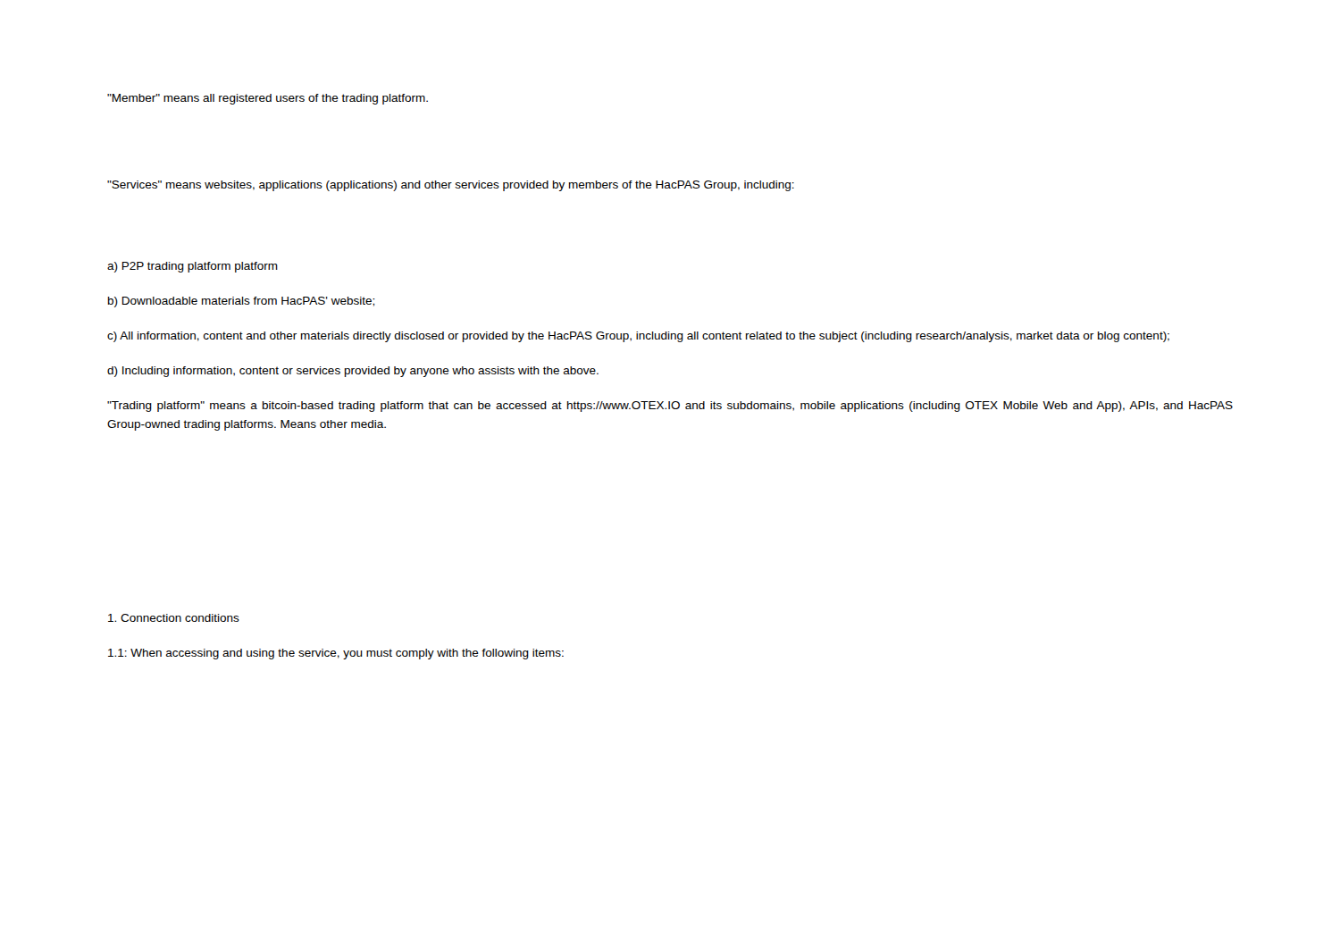"Member" means all registered users of the trading platform.
"Services" means websites, applications (applications) and other services provided by members of the HacPAS Group, including:
a) P2P trading platform platform
b) Downloadable materials from HacPAS' website;
c) All information, content and other materials directly disclosed or provided by the HacPAS Group, including all content related to the subject (including research/analysis, market data or blog content);
d) Including information, content or services provided by anyone who assists with the above.
"Trading platform" means a bitcoin-based trading platform that can be accessed at https://www.OTEX.IO and its subdomains, mobile applications (including OTEX Mobile Web and App), APIs, and HacPAS Group-owned trading platforms. Means other media.
1. Connection conditions
1.1: When accessing and using the service, you must comply with the following items: